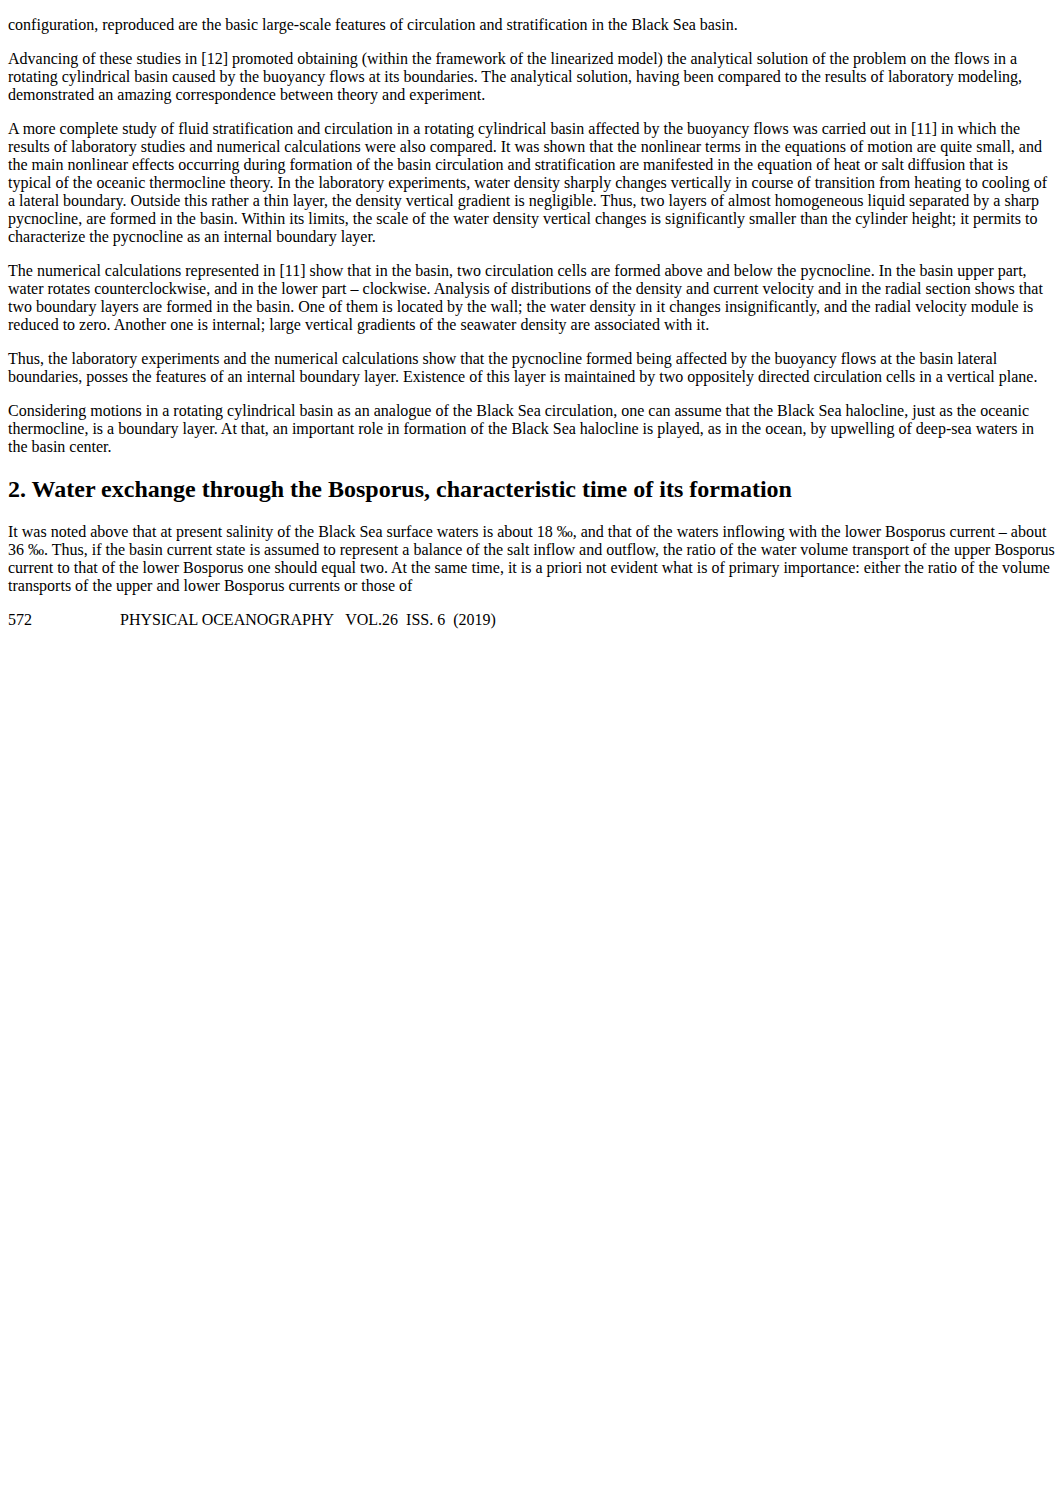configuration, reproduced are the basic large-scale features of circulation and stratification in the Black Sea basin.
Advancing of these studies in [12] promoted obtaining (within the framework of the linearized model) the analytical solution of the problem on the flows in a rotating cylindrical basin caused by the buoyancy flows at its boundaries. The analytical solution, having been compared to the results of laboratory modeling, demonstrated an amazing correspondence between theory and experiment.
A more complete study of fluid stratification and circulation in a rotating cylindrical basin affected by the buoyancy flows was carried out in [11] in which the results of laboratory studies and numerical calculations were also compared. It was shown that the nonlinear terms in the equations of motion are quite small, and the main nonlinear effects occurring during formation of the basin circulation and stratification are manifested in the equation of heat or salt diffusion that is typical of the oceanic thermocline theory. In the laboratory experiments, water density sharply changes vertically in course of transition from heating to cooling of a lateral boundary. Outside this rather a thin layer, the density vertical gradient is negligible. Thus, two layers of almost homogeneous liquid separated by a sharp pycnocline, are formed in the basin. Within its limits, the scale of the water density vertical changes is significantly smaller than the cylinder height; it permits to characterize the pycnocline as an internal boundary layer.
The numerical calculations represented in [11] show that in the basin, two circulation cells are formed above and below the pycnocline. In the basin upper part, water rotates counterclockwise, and in the lower part – clockwise. Analysis of distributions of the density and current velocity and in the radial section shows that two boundary layers are formed in the basin. One of them is located by the wall; the water density in it changes insignificantly, and the radial velocity module is reduced to zero. Another one is internal; large vertical gradients of the seawater density are associated with it.
Thus, the laboratory experiments and the numerical calculations show that the pycnocline formed being affected by the buoyancy flows at the basin lateral boundaries, posses the features of an internal boundary layer. Existence of this layer is maintained by two oppositely directed circulation cells in a vertical plane.
Considering motions in a rotating cylindrical basin as an analogue of the Black Sea circulation, one can assume that the Black Sea halocline, just as the oceanic thermocline, is a boundary layer. At that, an important role in formation of the Black Sea halocline is played, as in the ocean, by upwelling of deep-sea waters in the basin center.
2. Water exchange through the Bosporus, characteristic time of its formation
It was noted above that at present salinity of the Black Sea surface waters is about 18 ‰, and that of the waters inflowing with the lower Bosporus current – about 36 ‰. Thus, if the basin current state is assumed to represent a balance of the salt inflow and outflow, the ratio of the water volume transport of the upper Bosporus current to that of the lower Bosporus one should equal two. At the same time, it is a priori not evident what is of primary importance: either the ratio of the volume transports of the upper and lower Bosporus currents or those of
572 PHYSICAL OCEANOGRAPHY VOL.26 ISS. 6 (2019)